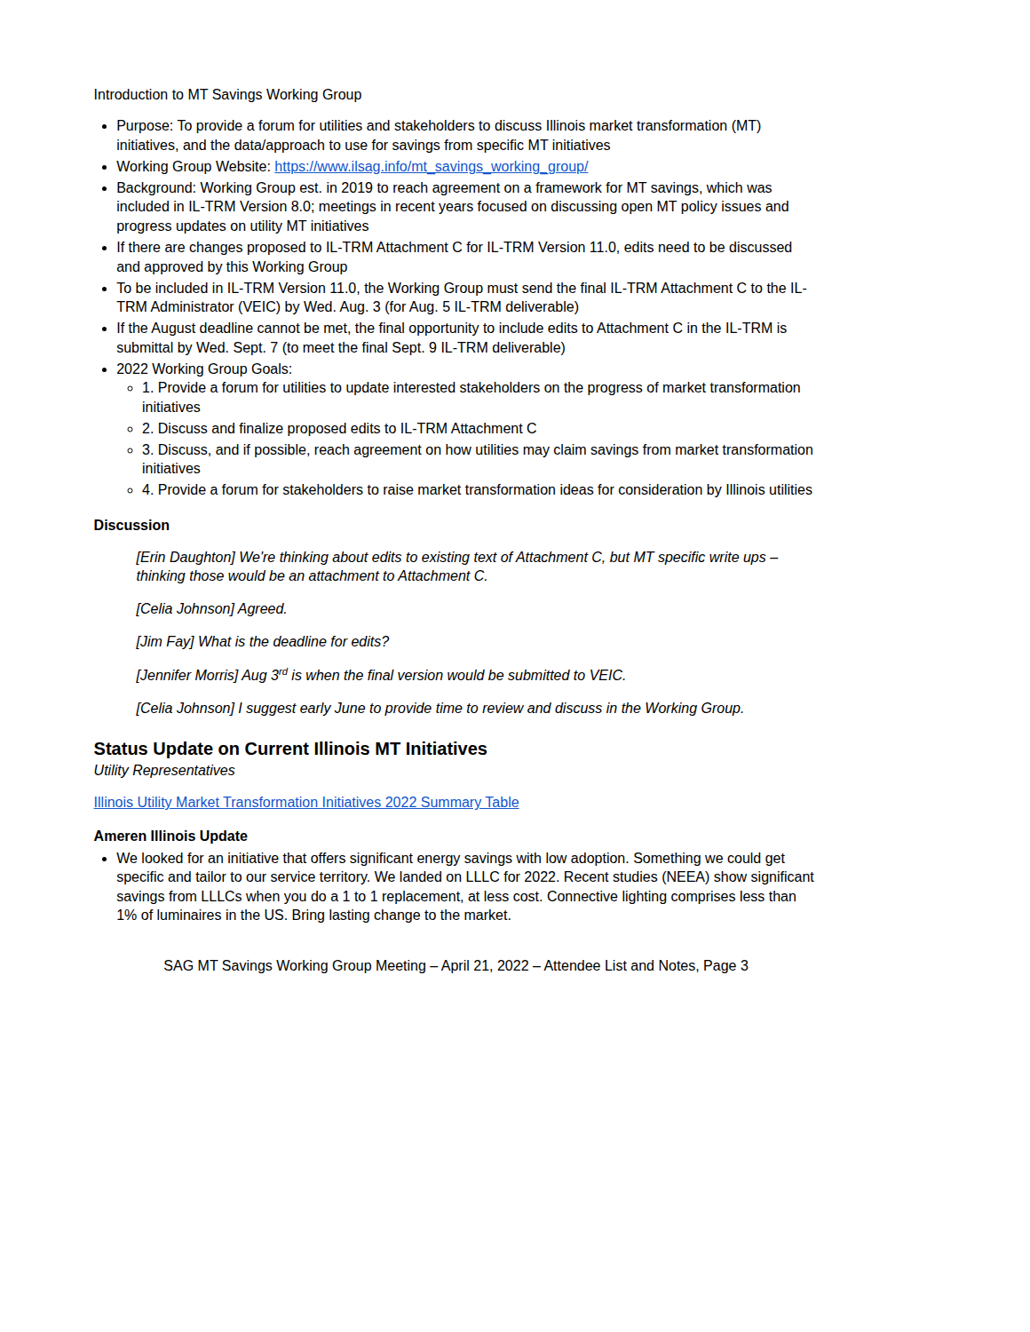Introduction to MT Savings Working Group
Purpose: To provide a forum for utilities and stakeholders to discuss Illinois market transformation (MT) initiatives, and the data/approach to use for savings from specific MT initiatives
Working Group Website: https://www.ilsag.info/mt_savings_working_group/
Background: Working Group est. in 2019 to reach agreement on a framework for MT savings, which was included in IL-TRM Version 8.0; meetings in recent years focused on discussing open MT policy issues and progress updates on utility MT initiatives
If there are changes proposed to IL-TRM Attachment C for IL-TRM Version 11.0, edits need to be discussed and approved by this Working Group
To be included in IL-TRM Version 11.0, the Working Group must send the final IL-TRM Attachment C to the IL-TRM Administrator (VEIC) by Wed. Aug. 3 (for Aug. 5 IL-TRM deliverable)
If the August deadline cannot be met, the final opportunity to include edits to Attachment C in the IL-TRM is submittal by Wed. Sept. 7 (to meet the final Sept. 9 IL-TRM deliverable)
2022 Working Group Goals:
1. Provide a forum for utilities to update interested stakeholders on the progress of market transformation initiatives
2. Discuss and finalize proposed edits to IL-TRM Attachment C
3. Discuss, and if possible, reach agreement on how utilities may claim savings from market transformation initiatives
4. Provide a forum for stakeholders to raise market transformation ideas for consideration by Illinois utilities
Discussion
[Erin Daughton] We're thinking about edits to existing text of Attachment C, but MT specific write ups – thinking those would be an attachment to Attachment C.
[Celia Johnson] Agreed.
[Jim Fay] What is the deadline for edits?
[Jennifer Morris] Aug 3rd is when the final version would be submitted to VEIC.
[Celia Johnson] I suggest early June to provide time to review and discuss in the Working Group.
Status Update on Current Illinois MT Initiatives
Utility Representatives
Illinois Utility Market Transformation Initiatives 2022 Summary Table
Ameren Illinois Update
We looked for an initiative that offers significant energy savings with low adoption. Something we could get specific and tailor to our service territory. We landed on LLLC for 2022. Recent studies (NEEA) show significant savings from LLLCs when you do a 1 to 1 replacement, at less cost. Connective lighting comprises less than 1% of luminaires in the US. Bring lasting change to the market.
SAG MT Savings Working Group Meeting – April 21, 2022 – Attendee List and Notes, Page 3